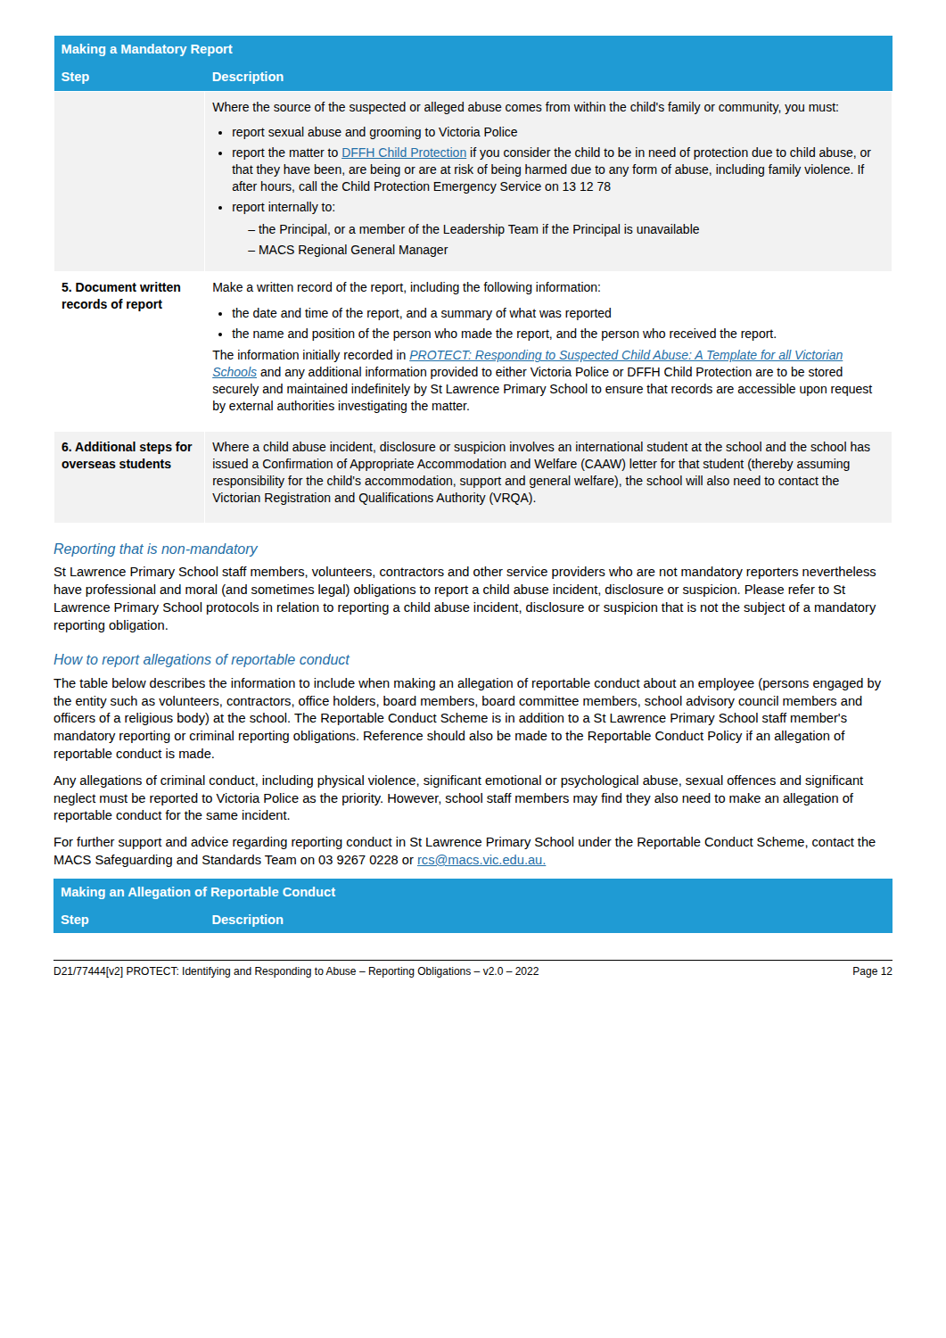| Making a Mandatory Report |
| --- |
| Step | Description |
| | Where the source of the suspected or alleged abuse comes from within the child's family or community, you must: report sexual abuse and grooming to Victoria Police report the matter to DFFH Child Protection if you consider the child to be in need of protection due to child abuse, or that they have been, are being or are at risk of being harmed due to any form of abuse, including family violence. If after hours, call the Child Protection Emergency Service on 13 12 78 report internally to: the Principal, or a member of the Leadership Team if the Principal is unavailable MACS Regional General Manager |
| 5. Document written records of report | Make a written record of the report, including the following information: the date and time of the report, and a summary of what was reported the name and position of the person who made the report, and the person who received the report. The information initially recorded in PROTECT: Responding to Suspected Child Abuse: A Template for all Victorian Schools and any additional information provided to either Victoria Police or DFFH Child Protection are to be stored securely and maintained indefinitely by St Lawrence Primary School to ensure that records are accessible upon request by external authorities investigating the matter. |
| 6. Additional steps for overseas students | Where a child abuse incident, disclosure or suspicion involves an international student at the school and the school has issued a Confirmation of Appropriate Accommodation and Welfare (CAAW) letter for that student (thereby assuming responsibility for the child's accommodation, support and general welfare), the school will also need to contact the Victorian Registration and Qualifications Authority (VRQA). |
Reporting that is non-mandatory
St Lawrence Primary School staff members, volunteers, contractors and other service providers who are not mandatory reporters nevertheless have professional and moral (and sometimes legal) obligations to report a child abuse incident, disclosure or suspicion. Please refer to St Lawrence Primary School protocols in relation to reporting a child abuse incident, disclosure or suspicion that is not the subject of a mandatory reporting obligation.
How to report allegations of reportable conduct
The table below describes the information to include when making an allegation of reportable conduct about an employee (persons engaged by the entity such as volunteers, contractors, office holders, board members, board committee members, school advisory council members and officers of a religious body) at the school. The Reportable Conduct Scheme is in addition to a St Lawrence Primary School staff member's mandatory reporting or criminal reporting obligations. Reference should also be made to the Reportable Conduct Policy if an allegation of reportable conduct is made.
Any allegations of criminal conduct, including physical violence, significant emotional or psychological abuse, sexual offences and significant neglect must be reported to Victoria Police as the priority. However, school staff members may find they also need to make an allegation of reportable conduct for the same incident.
For further support and advice regarding reporting conduct in St Lawrence Primary School under the Reportable Conduct Scheme, contact the MACS Safeguarding and Standards Team on 03 9267 0228 or rcs@macs.vic.edu.au.
| Making an Allegation of Reportable Conduct |
| --- |
| Step | Description |
D21/77444[v2] PROTECT: Identifying and Responding to Abuse – Reporting Obligations – v2.0 – 2022 Page 12